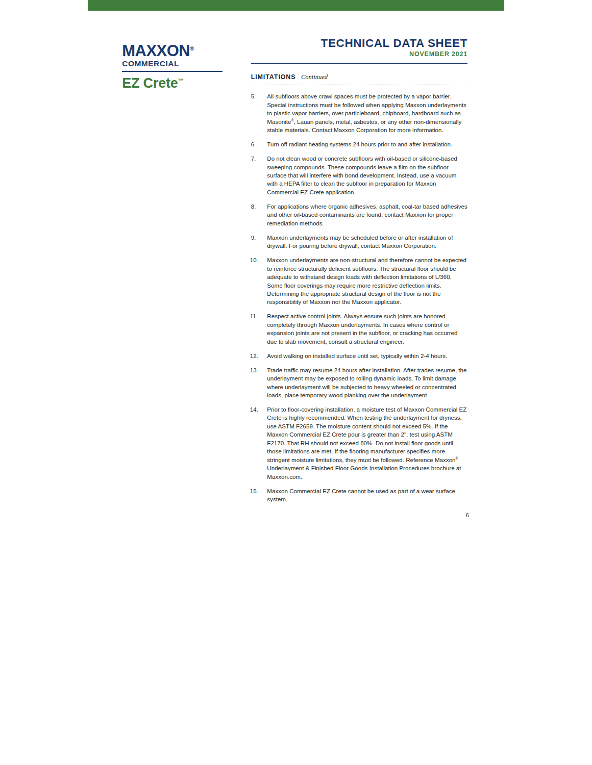MAXXON®
COMMERCIAL
EZ Crete™
TECHNICAL DATA SHEET
NOVEMBER 2021
LIMITATIONS Continued
All subfloors above crawl spaces must be protected by a vapor barrier. Special instructions must be followed when applying Maxxon underlayments to plastic vapor barriers, over particleboard, chipboard, hardboard such as Masonite®, Lauan panels, metal, asbestos, or any other non-dimensionally stable materials. Contact Maxxon Corporation for more information.
Turn off radiant heating systems 24 hours prior to and after installation.
Do not clean wood or concrete subfloors with oil-based or silicone-based sweeping compounds. These compounds leave a film on the subfloor surface that will interfere with bond development. Instead, use a vacuum with a HEPA filter to clean the subfloor in preparation for Maxxon Commercial EZ Crete application.
For applications where organic adhesives, asphalt, coal-tar based adhesives and other oil-based contaminants are found, contact Maxxon for proper remediation methods.
Maxxon underlayments may be scheduled before or after installation of drywall. For pouring before drywall, contact Maxxon Corporation.
Maxxon underlayments are non-structural and therefore cannot be expected to reinforce structurally deficient subfloors. The structural floor should be adequate to withstand design loads with deflection limitations of L/360. Some floor coverings may require more restrictive deflection limits. Determining the appropriate structural design of the floor is not the responsibility of Maxxon nor the Maxxon applicator.
Respect active control joints. Always ensure such joints are honored completely through Maxxon underlayments. In cases where control or expansion joints are not present in the subfloor, or cracking has occurred due to slab movement, consult a structural engineer.
Avoid walking on installed surface until set, typically within 2-4 hours.
Trade traffic may resume 24 hours after installation. After trades resume, the underlayment may be exposed to rolling dynamic loads. To limit damage where underlayment will be subjected to heavy wheeled or concentrated loads, place temporary wood planking over the underlayment.
Prior to floor-covering installation, a moisture test of Maxxon Commercial EZ Crete is highly recommended. When testing the underlayment for dryness, use ASTM F2659. The moisture content should not exceed 5%. If the Maxxon Commercial EZ Crete pour is greater than 2", test using ASTM F2170. That RH should not exceed 80%. Do not install floor goods until those limitations are met. If the flooring manufacturer specifies more stringent moisture limitations, they must be followed. Reference Maxxon® Underlayment & Finished Floor Goods Installation Procedures brochure at Maxxon.com.
Maxxon Commercial EZ Crete cannot be used as part of a wear surface system.
6